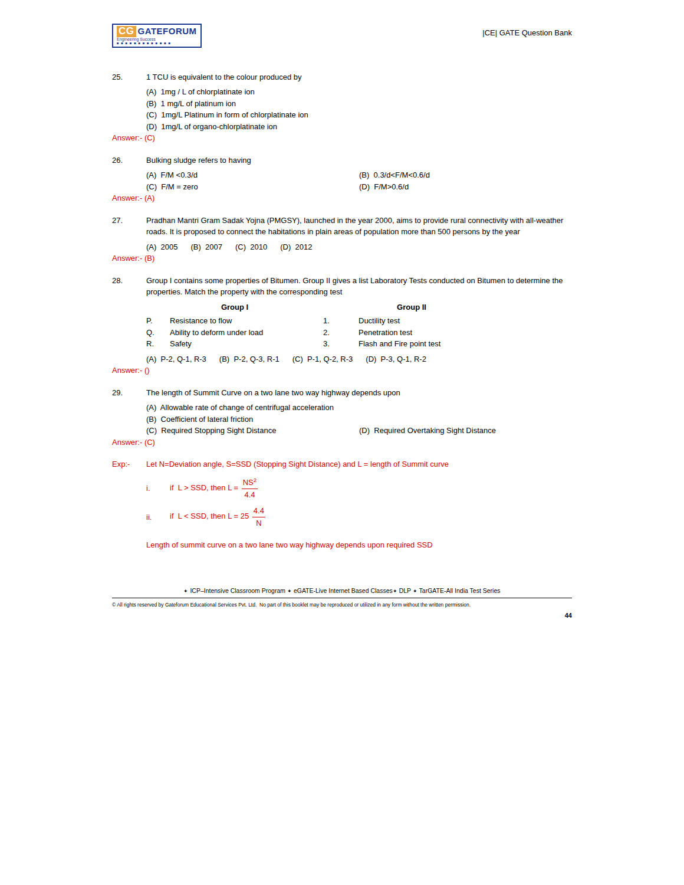CG GATEFORUM
Engineering Success
■ ■ ■ ■ ■ ■ ■ ■ ■ ■ ■ ■ ■
|CE| GATE Question Bank
25.
1 TCU is equivalent to the colour produced by
(A) 1mg / L of chlorplatinate ion
(B) 1 mg/L of platinum ion
(C) 1mg/L Platinum in form of chlorplatinate ion
(D) 1mg/L of organo-chlorplatinate ion
Answer:- (C)
26.
Bulking sludge refers to having
(A) F/M <0.3/d
(B) 0.3/d<F/M<0.6/d
(C) F/M = zero
(D) F/M>0.6/d
Answer:- (A)
27.
Pradhan Mantri Gram Sadak Yojna (PMGSY), launched in the year 2000, aims to provide rural connectivity with all-weather roads. It is proposed to connect the habitations in plain areas of population more than 500 persons by the year
(A) 2005 (B) 2007 (C) 2010 (D) 2012
Answer:- (B)
28.
Group I contains some properties of Bitumen. Group II gives a list Laboratory Tests conducted on Bitumen to determine the properties. Match the property with the corresponding test
Group I
Group II
P.
Resistance to flow
1.
Ductility test
Q.
Ability to deform under load
2.
Penetration test
R.
Safety
3.
Flash and Fire point test
(A) P-2, Q-1, R-3 (B) P-2, Q-3, R-1 (C) P-1, Q-2, R-3 (D) P-3, Q-1, R-2
Answer:- ()
29.
The length of Summit Curve on a two lane two way highway depends upon
(A) Allowable rate of change of centrifugal acceleration
(B) Coefficient of lateral friction
(C) Required Stopping Sight Distance
(D) Required Overtaking Sight Distance
Answer:- (C)
Exp:-
Let N=Deviation angle, S=SSD (Stopping Sight Distance) and L = length of Summit curve
i.
if L > SSD, then L = NS24.4
ii.
if L < SSD, then L = 25 4.4 N
Length of summit curve on a two lane two way highway depends upon required SSD
✦ ICP–Intensive Classroom Program ✦ eGATE-Live Internet Based Classes✦ DLP ✦ TarGATE-All India Test Series
© All rights reserved by Gateforum Educational Services Pvt. Ltd. No part of this booklet may be reproduced or utilized in any form without the written permission.
44